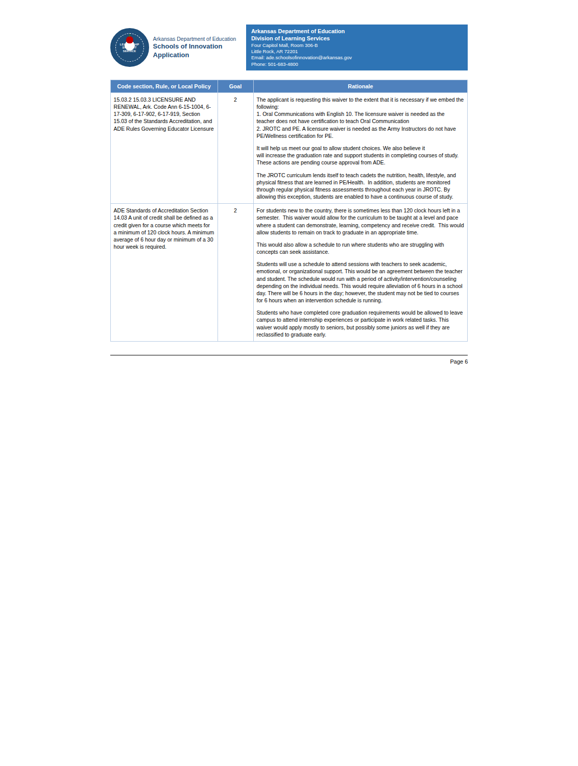LEADERSHIP
SUPPORT
SERVICE
Arkansas Department of Education
Schools of Innovation Application
Arkansas Department of Education
Division of Learning Services
Four Capitol Mall, Room 306-B
Little Rock, AR 72201
Email: ade.schoolsofinnovation@arkansas.gov
Phone: 501-683-4800
| Code section, Rule, or Local Policy | Goal | Rationale |
| --- | --- | --- |
| 15.03.2 15.03.3 LICENSURE AND RENEWAL, Ark. Code Ann 6-15-1004, 6-17-309, 6-17-902, 6-17-919, Section 15.03 of the Standards Accreditation, and ADE Rules Governing Educator Licensure | 2 | The applicant is requesting this waiver to the extent that it is necessary if we embed the following: 1. Oral Communications with English 10. The licensure waiver is needed as the teacher does not have certification to teach Oral Communication 2. JROTC and PE. A licensure waiver is needed as the Army Instructors do not have PE/Wellness certification for PE. It will help us meet our goal to allow student choices. We also believe it will increase the graduation rate and support students in completing courses of study. These actions are pending course approval from ADE. The JROTC curriculum lends itself to teach cadets the nutrition, health, lifestyle, and physical fitness that are learned in PE/Health. In addition, students are monitored through regular physical fitness assessments throughout each year in JROTC. By allowing this exception, students are enabled to have a continuous course of study. |
| ADE Standards of Accreditation Section 14.03 A unit of credit shall be defined as a credit given for a course which meets for a minimum of 120 clock hours. A minimum average of 6 hour day or minimum of a 30 hour week is required. | 2 | For students new to the country, there is sometimes less than 120 clock hours left in a semester. This waiver would allow for the curriculum to be taught at a level and pace where a student can demonstrate, learning, competency and receive credit. This would allow students to remain on track to graduate in an appropriate time. This would also allow a schedule to run where students who are struggling with concepts can seek assistance. Students will use a schedule to attend sessions with teachers to seek academic, emotional, or organizational support. This would be an agreement between the teacher and student. The schedule would run with a period of activity/intervention/counseling depending on the individual needs. This would require alleviation of 6 hours in a school day. There will be 6 hours in the day; however, the student may not be tied to courses for 6 hours when an intervention schedule is running. Students who have completed core graduation requirements would be allowed to leave campus to attend internship experiences or participate in work related tasks. This waiver would apply mostly to seniors, but possibly some juniors as well if they are reclassified to graduate early. |
Page 6